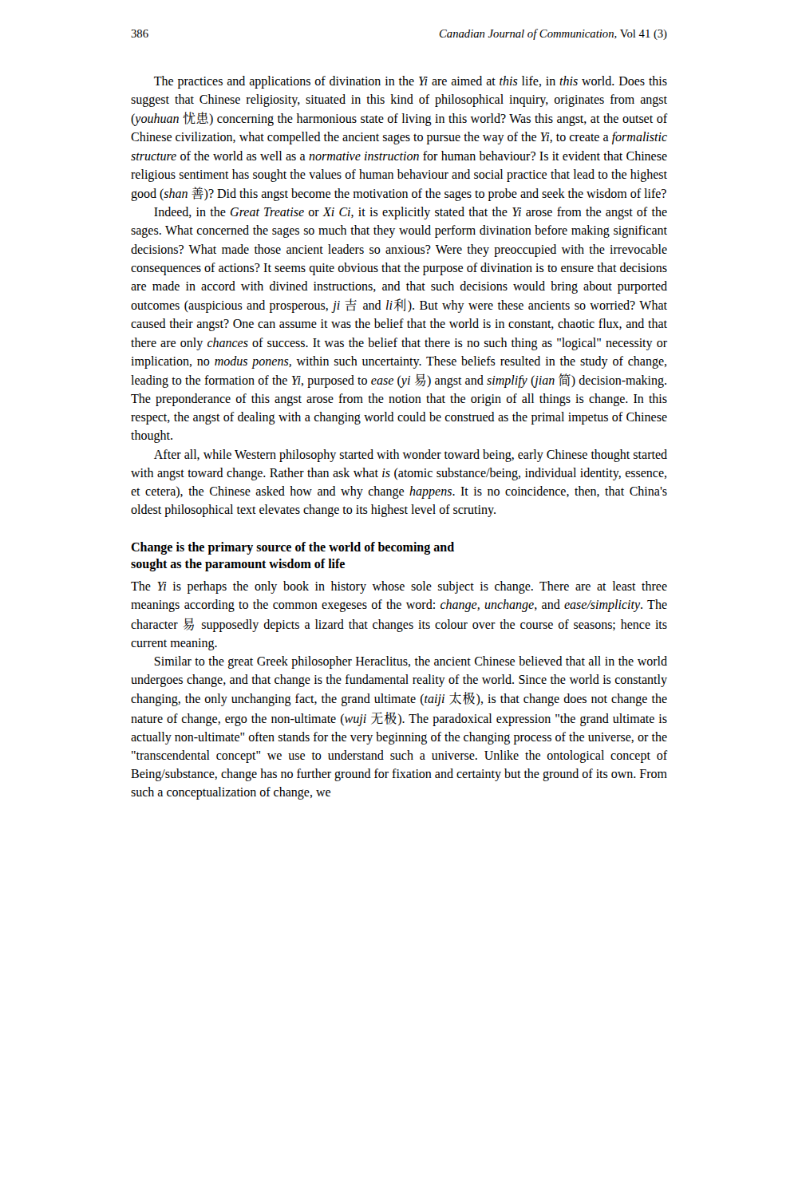386 Canadian Journal of Communication, Vol 41 (3)
The practices and applications of divination in the Yi are aimed at this life, in this world. Does this suggest that Chinese religiosity, situated in this kind of philosophical inquiry, originates from angst (youhuan 忧患) concerning the harmonious state of living in this world? Was this angst, at the outset of Chinese civilization, what compelled the ancient sages to pursue the way of the Yi, to create a formalistic structure of the world as well as a normative instruction for human behaviour? Is it evident that Chinese religious sentiment has sought the values of human behaviour and social practice that lead to the highest good (shan 善)? Did this angst become the motivation of the sages to probe and seek the wisdom of life?
Indeed, in the Great Treatise or Xi Ci, it is explicitly stated that the Yi arose from the angst of the sages. What concerned the sages so much that they would perform divination before making significant decisions? What made those ancient leaders so anxious? Were they preoccupied with the irrevocable consequences of actions? It seems quite obvious that the purpose of divination is to ensure that decisions are made in accord with divined instructions, and that such decisions would bring about purported outcomes (auspicious and prosperous, ji 吉 and li 利). But why were these ancients so worried? What caused their angst? One can assume it was the belief that the world is in constant, chaotic flux, and that there are only chances of success. It was the belief that there is no such thing as "logical" necessity or implication, no modus ponens, within such uncertainty. These beliefs resulted in the study of change, leading to the formation of the Yi, purposed to ease (yi 易) angst and simplify (jian 简) decision-making. The preponderance of this angst arose from the notion that the origin of all things is change. In this respect, the angst of dealing with a changing world could be construed as the primal impetus of Chinese thought.
After all, while Western philosophy started with wonder toward being, early Chinese thought started with angst toward change. Rather than ask what is (atomic substance/being, individual identity, essence, et cetera), the Chinese asked how and why change happens. It is no coincidence, then, that China's oldest philosophical text elevates change to its highest level of scrutiny.
Change is the primary source of the world of becoming and
sought as the paramount wisdom of life
The Yi is perhaps the only book in history whose sole subject is change. There are at least three meanings according to the common exegeses of the word: change, unchange, and ease/simplicity. The character 易 supposedly depicts a lizard that changes its colour over the course of seasons; hence its current meaning.
Similar to the great Greek philosopher Heraclitus, the ancient Chinese believed that all in the world undergoes change, and that change is the fundamental reality of the world. Since the world is constantly changing, the only unchanging fact, the grand ultimate (taiji 太极), is that change does not change the nature of change, ergo the non-ultimate (wuji 无极). The paradoxical expression "the grand ultimate is actually non-ultimate" often stands for the very beginning of the changing process of the universe, or the "transcendental concept" we use to understand such a universe. Unlike the ontological concept of Being/substance, change has no further ground for fixation and certainty but the ground of its own. From such a conceptualization of change, we